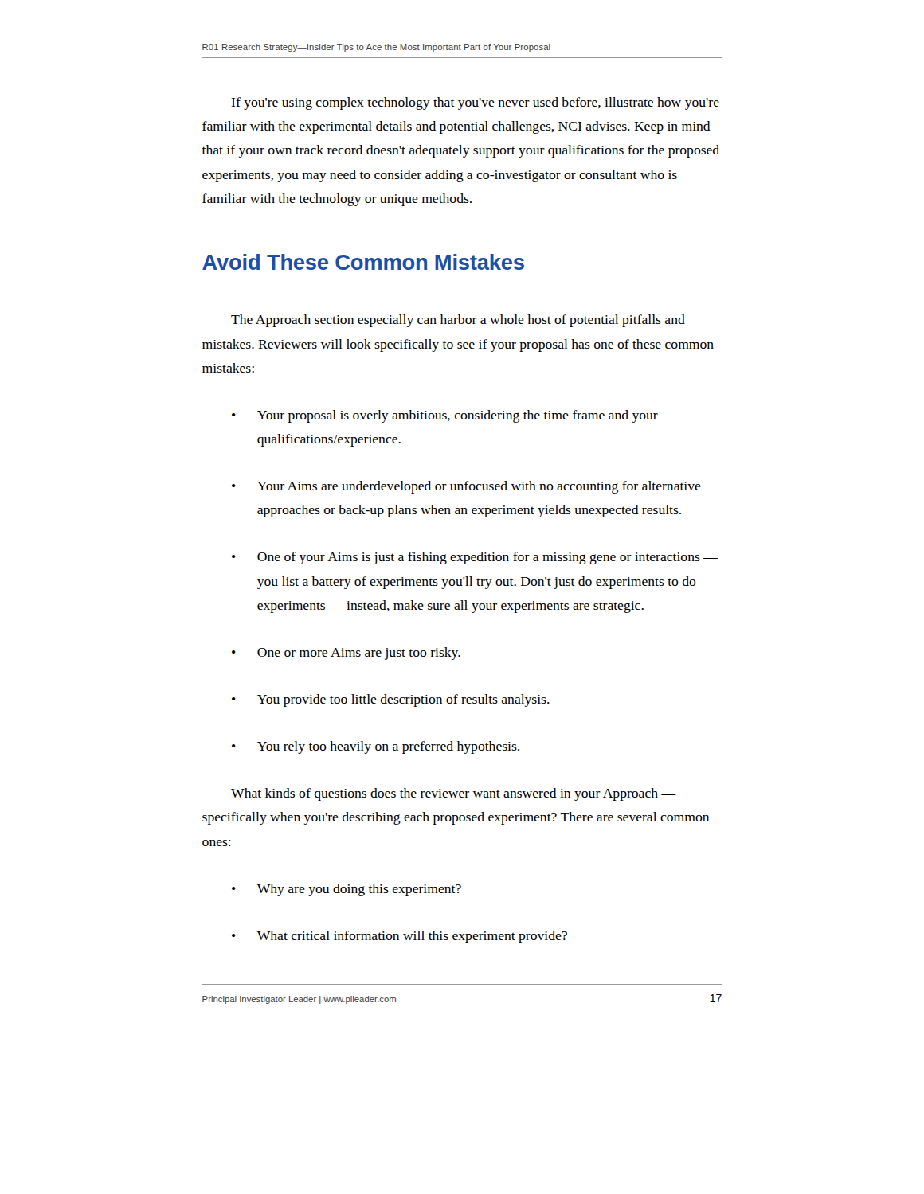R01 Research Strategy—Insider Tips to Ace the Most Important Part of Your Proposal
If you're using complex technology that you've never used before, illustrate how you're familiar with the experimental details and potential challenges, NCI advises. Keep in mind that if your own track record doesn't adequately support your qualifications for the proposed experiments, you may need to consider adding a co-investigator or consultant who is familiar with the technology or unique methods.
Avoid These Common Mistakes
The Approach section especially can harbor a whole host of potential pitfalls and mistakes. Reviewers will look specifically to see if your proposal has one of these common mistakes:
Your proposal is overly ambitious, considering the time frame and your qualifications/experience.
Your Aims are underdeveloped or unfocused with no accounting for alternative approaches or back-up plans when an experiment yields unexpected results.
One of your Aims is just a fishing expedition for a missing gene or interactions — you list a battery of experiments you'll try out. Don't just do experiments to do experiments — instead, make sure all your experiments are strategic.
One or more Aims are just too risky.
You provide too little description of results analysis.
You rely too heavily on a preferred hypothesis.
What kinds of questions does the reviewer want answered in your Approach — specifically when you're describing each proposed experiment? There are several common ones:
Why are you doing this experiment?
What critical information will this experiment provide?
Principal Investigator Leader | www.pileader.com 17